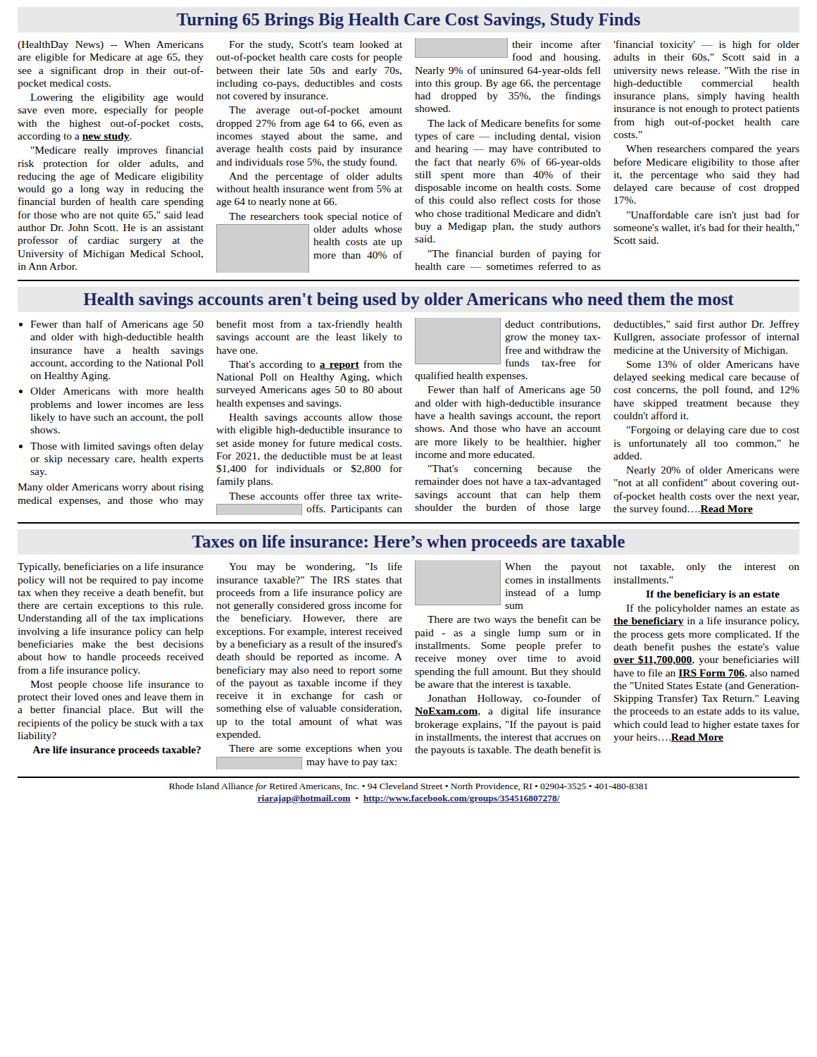Turning 65 Brings Big Health Care Cost Savings, Study Finds
(HealthDay News) -- When Americans are eligible for Medicare at age 65, they see a significant drop in their out-of-pocket medical costs.
Lowering the eligibility age would save even more, especially for people with the highest out-of-pocket costs, according to a new study.
"Medicare really improves financial risk protection for older adults, and reducing the age of Medicare eligibility would go a long way in reducing the financial burden of health care spending for those who are not quite 65," said lead author Dr. John Scott. He is an assistant professor of cardiac surgery at the University of Michigan Medical School, in Ann Arbor.
For the study, Scott's team looked at out-of-pocket health care costs for people between their late 50s and early 70s, including co-pays, deductibles and costs not covered by insurance.
The average out-of-pocket amount dropped 27% from age 64 to 66, even as incomes stayed about the same, and average health costs paid by insurance and individuals rose 5%, the study found.
And the percentage of older adults without health insurance went from 5% at age 64 to nearly none at 66.
The researchers took special notice of older adults whose health costs ate up more than 40% of their income after food and housing. Nearly 9% of uninsured 64-year-olds fell into this group. By age 66, the percentage had dropped by 35%, the findings showed.
The lack of Medicare benefits for some types of care — including dental, vision and hearing — may have contributed to the fact that nearly 6% of 66-year-olds still spent more than 40% of their disposable income on health costs. Some of this could also reflect costs for those who chose traditional Medicare and didn't buy a Medigap plan, the study authors said.
"The financial burden of paying for health care — sometimes referred to as 'financial toxicity' — is high for older adults in their 60s," Scott said in a university news release. "With the rise in high-deductible commercial health insurance plans, simply having health insurance is not enough to protect patients from high out-of-pocket health care costs."
When researchers compared the years before Medicare eligibility to those after it, the percentage who said they had delayed care because of cost dropped 17%.
"Unaffordable care isn't just bad for someone's wallet, it's bad for their health," Scott said.
Health savings accounts aren't being used by older Americans who need them the most
Fewer than half of Americans age 50 and older with high-deductible health insurance have a health savings account, according to the National Poll on Healthy Aging.
Older Americans with more health problems and lower incomes are less likely to have such an account, the poll shows.
Those with limited savings often delay or skip necessary care, health experts say.
Many older Americans worry about rising medical expenses, and those who may benefit most from a tax-friendly health savings account are the least likely to have one.
That's according to a report from the National Poll on Healthy Aging, which surveyed Americans ages 50 to 80 about health expenses and savings.
Health savings accounts allow those with eligible high-deductible insurance to set aside money for future medical costs. For 2021, the deductible must be at least $1,400 for individuals or $2,800 for family plans.
These accounts offer three tax write-offs. Participants can deduct contributions, grow the money tax-free and withdraw the funds tax-free for qualified health expenses.
Fewer than half of Americans age 50 and older with high-deductible insurance have a health savings account, the report shows. And those who have an account are more likely to be healthier, higher income and more educated.
"That's concerning because the remainder does not have a tax-advantaged savings account that can help them shoulder the burden of those large deductibles," said first author Dr. Jeffrey Kullgren, associate professor of internal medicine at the University of Michigan.
Some 13% of older Americans have delayed seeking medical care because of cost concerns, the poll found, and 12% have skipped treatment because they couldn't afford it.
"Forgoing or delaying care due to cost is unfortunately all too common," he added.
Nearly 20% of older Americans were "not at all confident" about covering out-of-pocket health costs over the next year, the survey found….Read More
Taxes on life insurance: Here’s when proceeds are taxable
Typically, beneficiaries on a life insurance policy will not be required to pay income tax when they receive a death benefit, but there are certain exceptions to this rule. Understanding all of the tax implications involving a life insurance policy can help beneficiaries make the best decisions about how to handle proceeds received from a life insurance policy.
Most people choose life insurance to protect their loved ones and leave them in a better financial place. But will the recipients of the policy be stuck with a tax liability?
Are life insurance proceeds taxable?
You may be wondering, "Is life insurance taxable?" The IRS states that proceeds from a life insurance policy are not generally considered gross income for the beneficiary. However, there are exceptions. For example, interest received by a beneficiary as a result of the insured's death should be reported as income. A beneficiary may also need to report some of the payout as taxable income if they receive it in exchange for cash or something else of valuable consideration, up to the total amount of what was expended.
There are some exceptions when you may have to pay tax:
When the payout comes in installments instead of a lump sum
There are two ways the benefit can be paid - as a single lump sum or in installments. Some people prefer to receive money over time to avoid spending the full amount. But they should be aware that the interest is taxable.
Jonathan Holloway, co-founder of NoExam.com, a digital life insurance brokerage explains, "If the payout is paid in installments, the interest that accrues on the payouts is taxable. The death benefit is not taxable, only the interest on installments."
If the beneficiary is an estate
If the policyholder names an estate as the beneficiary in a life insurance policy, the process gets more complicated. If the death benefit pushes the estate's value over $11,700,000, your beneficiaries will have to file an IRS Form 706, also named the "United States Estate (and Generation-Skipping Transfer) Tax Return." Leaving the proceeds to an estate adds to its value, which could lead to higher estate taxes for your heirs….Read More
Rhode Island Alliance for Retired Americans, Inc. • 94 Cleveland Street • North Providence, RI • 02904-3525 • 401-480-8381
riarajap@hotmail.com • http://www.facebook.com/groups/354516807278/